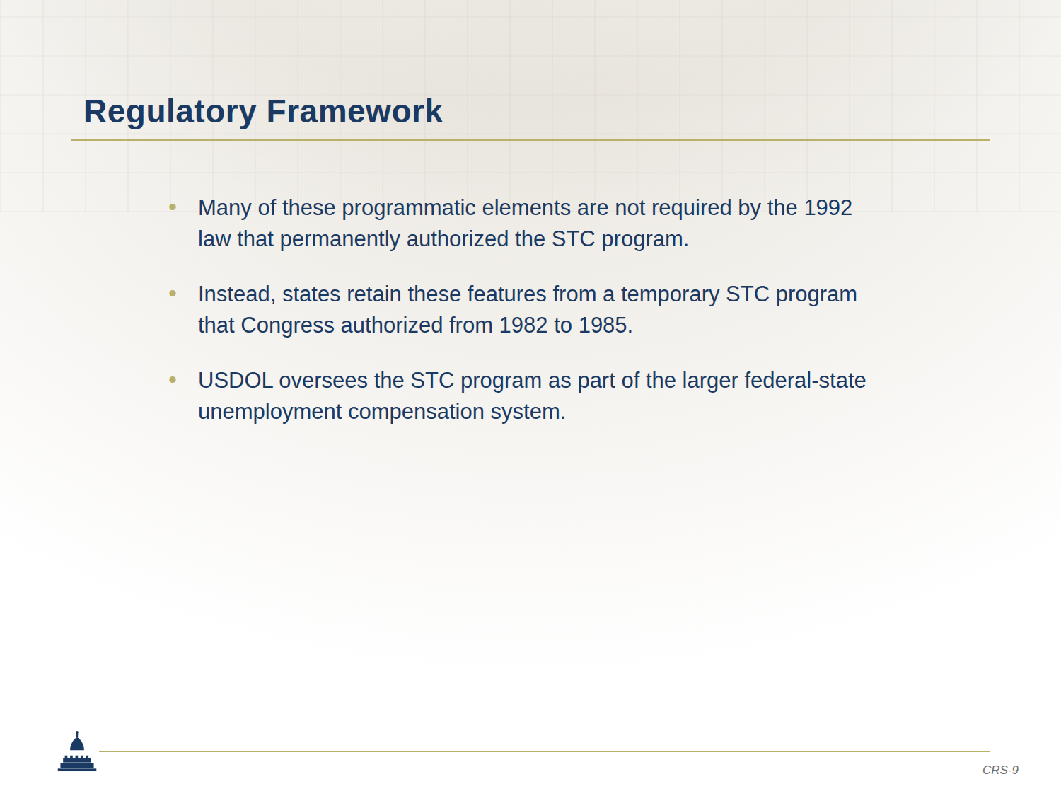Regulatory Framework
Many of these programmatic elements are not required by the 1992 law that permanently authorized the STC program.
Instead, states retain these features from a temporary STC program that Congress authorized from 1982 to 1985.
USDOL oversees the STC program as part of the larger federal-state unemployment compensation system.
CRS-9